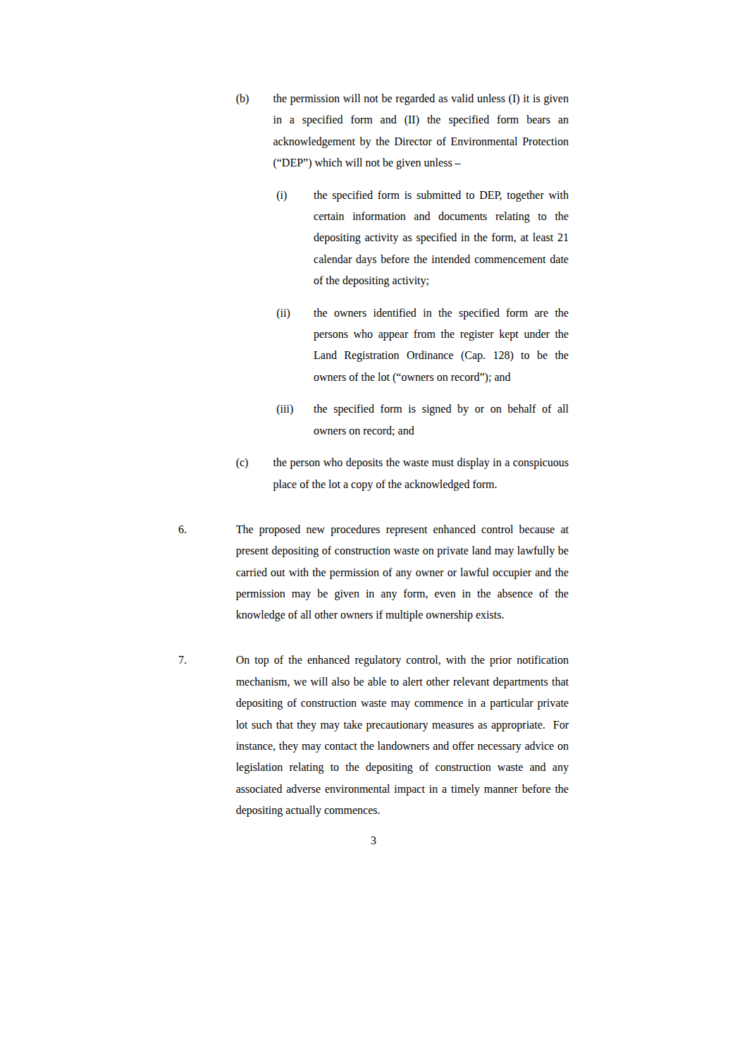(b)
the permission will not be regarded as valid unless (I) it is given in a specified form and (II) the specified form bears an acknowledgement by the Director of Environmental Protection (“DEP”) which will not be given unless –
(i)
the specified form is submitted to DEP, together with certain information and documents relating to the depositing activity as specified in the form, at least 21 calendar days before the intended commencement date of the depositing activity;
(ii)
the owners identified in the specified form are the persons who appear from the register kept under the Land Registration Ordinance (Cap. 128) to be the owners of the lot (“owners on record”); and
(iii)
the specified form is signed by or on behalf of all owners on record; and
(c)
the person who deposits the waste must display in a conspicuous place of the lot a copy of the acknowledged form.
6.
The proposed new procedures represent enhanced control because at present depositing of construction waste on private land may lawfully be carried out with the permission of any owner or lawful occupier and the permission may be given in any form, even in the absence of the knowledge of all other owners if multiple ownership exists.
7.
On top of the enhanced regulatory control, with the prior notification mechanism, we will also be able to alert other relevant departments that depositing of construction waste may commence in a particular private lot such that they may take precautionary measures as appropriate. For instance, they may contact the landowners and offer necessary advice on legislation relating to the depositing of construction waste and any associated adverse environmental impact in a timely manner before the depositing actually commences.
3